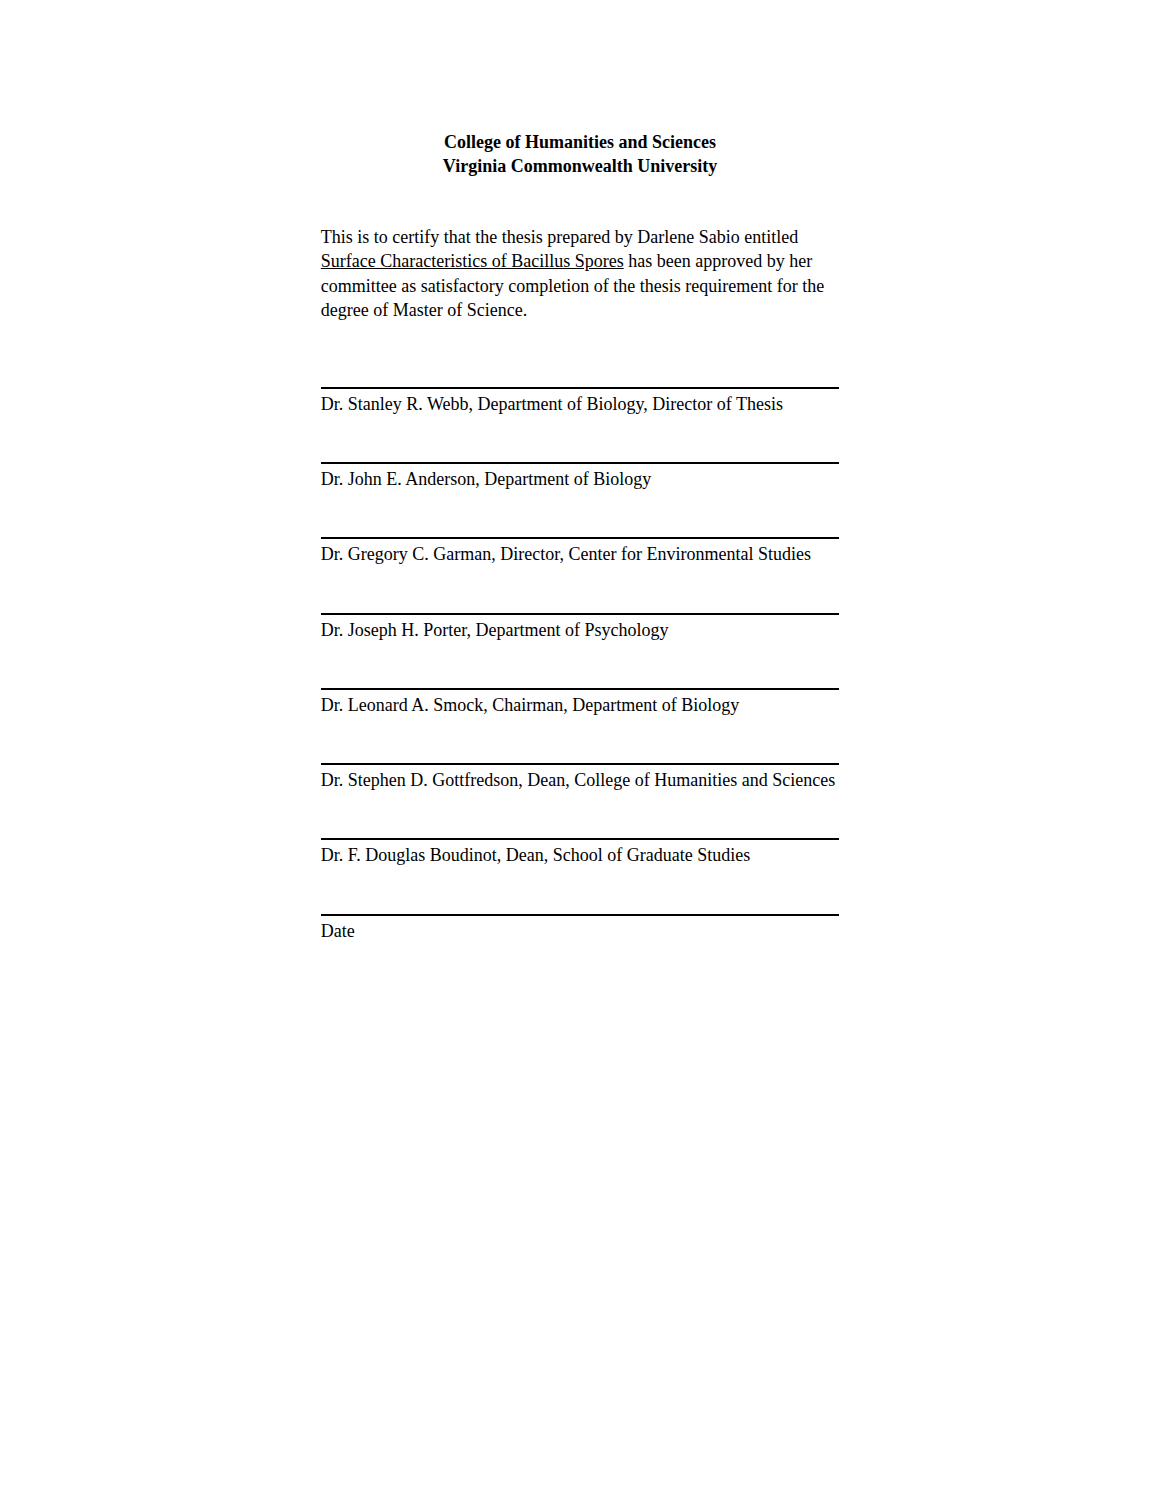College of Humanities and Sciences Virginia Commonwealth University
This is to certify that the thesis prepared by Darlene Sabio entitled Surface Characteristics of Bacillus Spores has been approved by her committee as satisfactory completion of the thesis requirement for the degree of Master of Science.
Dr. Stanley R. Webb, Department of Biology, Director of Thesis
Dr. John E. Anderson, Department of Biology
Dr. Gregory C. Garman, Director, Center for Environmental Studies
Dr. Joseph H. Porter, Department of Psychology
Dr. Leonard A. Smock, Chairman, Department of Biology
Dr. Stephen D. Gottfredson, Dean, College of Humanities and Sciences
Dr. F. Douglas Boudinot, Dean, School of Graduate Studies
Date